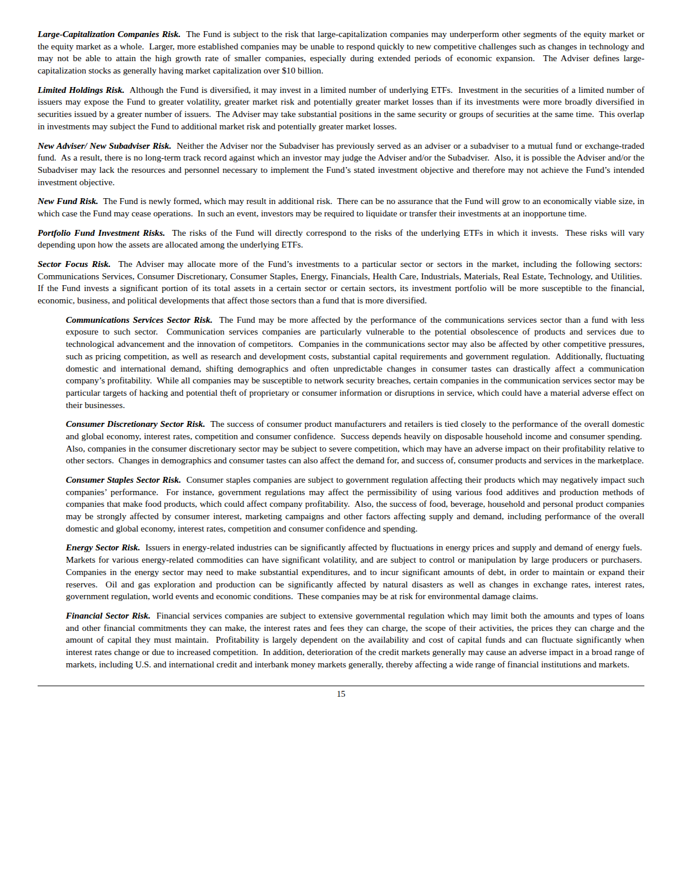Large-Capitalization Companies Risk. The Fund is subject to the risk that large-capitalization companies may underperform other segments of the equity market or the equity market as a whole. Larger, more established companies may be unable to respond quickly to new competitive challenges such as changes in technology and may not be able to attain the high growth rate of smaller companies, especially during extended periods of economic expansion. The Adviser defines large-capitalization stocks as generally having market capitalization over $10 billion.
Limited Holdings Risk. Although the Fund is diversified, it may invest in a limited number of underlying ETFs. Investment in the securities of a limited number of issuers may expose the Fund to greater volatility, greater market risk and potentially greater market losses than if its investments were more broadly diversified in securities issued by a greater number of issuers. The Adviser may take substantial positions in the same security or groups of securities at the same time. This overlap in investments may subject the Fund to additional market risk and potentially greater market losses.
New Adviser/ New Subadviser Risk. Neither the Adviser nor the Subadviser has previously served as an adviser or a subadviser to a mutual fund or exchange-traded fund. As a result, there is no long-term track record against which an investor may judge the Adviser and/or the Subadviser. Also, it is possible the Adviser and/or the Subadviser may lack the resources and personnel necessary to implement the Fund’s stated investment objective and therefore may not achieve the Fund’s intended investment objective.
New Fund Risk. The Fund is newly formed, which may result in additional risk. There can be no assurance that the Fund will grow to an economically viable size, in which case the Fund may cease operations. In such an event, investors may be required to liquidate or transfer their investments at an inopportune time.
Portfolio Fund Investment Risks. The risks of the Fund will directly correspond to the risks of the underlying ETFs in which it invests. These risks will vary depending upon how the assets are allocated among the underlying ETFs.
Sector Focus Risk. The Adviser may allocate more of the Fund’s investments to a particular sector or sectors in the market, including the following sectors: Communications Services, Consumer Discretionary, Consumer Staples, Energy, Financials, Health Care, Industrials, Materials, Real Estate, Technology, and Utilities. If the Fund invests a significant portion of its total assets in a certain sector or certain sectors, its investment portfolio will be more susceptible to the financial, economic, business, and political developments that affect those sectors than a fund that is more diversified.
Communications Services Sector Risk. The Fund may be more affected by the performance of the communications services sector than a fund with less exposure to such sector. Communication services companies are particularly vulnerable to the potential obsolescence of products and services due to technological advancement and the innovation of competitors. Companies in the communications sector may also be affected by other competitive pressures, such as pricing competition, as well as research and development costs, substantial capital requirements and government regulation. Additionally, fluctuating domestic and international demand, shifting demographics and often unpredictable changes in consumer tastes can drastically affect a communication company’s profitability. While all companies may be susceptible to network security breaches, certain companies in the communication services sector may be particular targets of hacking and potential theft of proprietary or consumer information or disruptions in service, which could have a material adverse effect on their businesses.
Consumer Discretionary Sector Risk. The success of consumer product manufacturers and retailers is tied closely to the performance of the overall domestic and global economy, interest rates, competition and consumer confidence. Success depends heavily on disposable household income and consumer spending. Also, companies in the consumer discretionary sector may be subject to severe competition, which may have an adverse impact on their profitability relative to other sectors. Changes in demographics and consumer tastes can also affect the demand for, and success of, consumer products and services in the marketplace.
Consumer Staples Sector Risk. Consumer staples companies are subject to government regulation affecting their products which may negatively impact such companies’ performance. For instance, government regulations may affect the permissibility of using various food additives and production methods of companies that make food products, which could affect company profitability. Also, the success of food, beverage, household and personal product companies may be strongly affected by consumer interest, marketing campaigns and other factors affecting supply and demand, including performance of the overall domestic and global economy, interest rates, competition and consumer confidence and spending.
Energy Sector Risk. Issuers in energy-related industries can be significantly affected by fluctuations in energy prices and supply and demand of energy fuels. Markets for various energy-related commodities can have significant volatility, and are subject to control or manipulation by large producers or purchasers. Companies in the energy sector may need to make substantial expenditures, and to incur significant amounts of debt, in order to maintain or expand their reserves. Oil and gas exploration and production can be significantly affected by natural disasters as well as changes in exchange rates, interest rates, government regulation, world events and economic conditions. These companies may be at risk for environmental damage claims.
Financial Sector Risk. Financial services companies are subject to extensive governmental regulation which may limit both the amounts and types of loans and other financial commitments they can make, the interest rates and fees they can charge, the scope of their activities, the prices they can charge and the amount of capital they must maintain. Profitability is largely dependent on the availability and cost of capital funds and can fluctuate significantly when interest rates change or due to increased competition. In addition, deterioration of the credit markets generally may cause an adverse impact in a broad range of markets, including U.S. and international credit and interbank money markets generally, thereby affecting a wide range of financial institutions and markets.
15